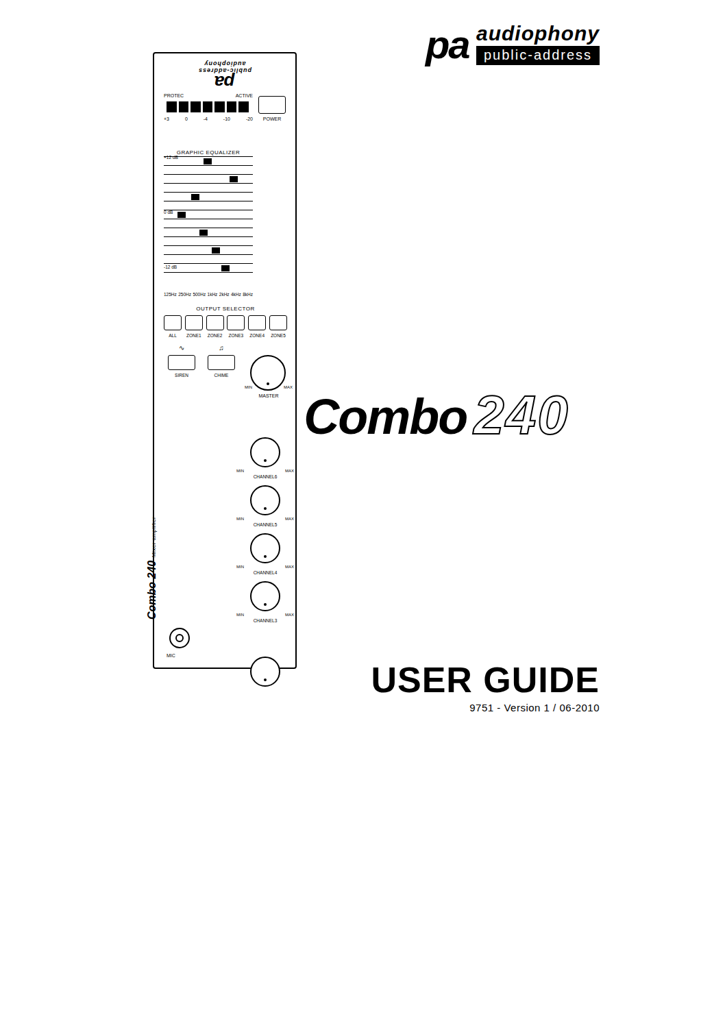pa audiophony public-address
pa public-address audiophony
PROTEC ACTIVE
+30-4-10-20
POWER
GRAPHIC EQUALIZER
+12 dB 0 dB -12 dB
125Hz 250Hz 500Hz 1kHz 2kHz 4kHz 8kHz
OUTPUT SELECTOR
ALL ZONE1 ZONE2 ZONE3 ZONE4 ZONE5
∿♫
SIREN CHIME
MIN MAX
MASTER
MIN MAX
CHANNEL6
MIN MAX
CHANNEL5
MIN MAX
CHANNEL4
MIN MAX
CHANNEL3
MIC
Combo 240 Mixer amplifier
Combo 240
USER GUIDE
9751 - Version 1 / 06-2010